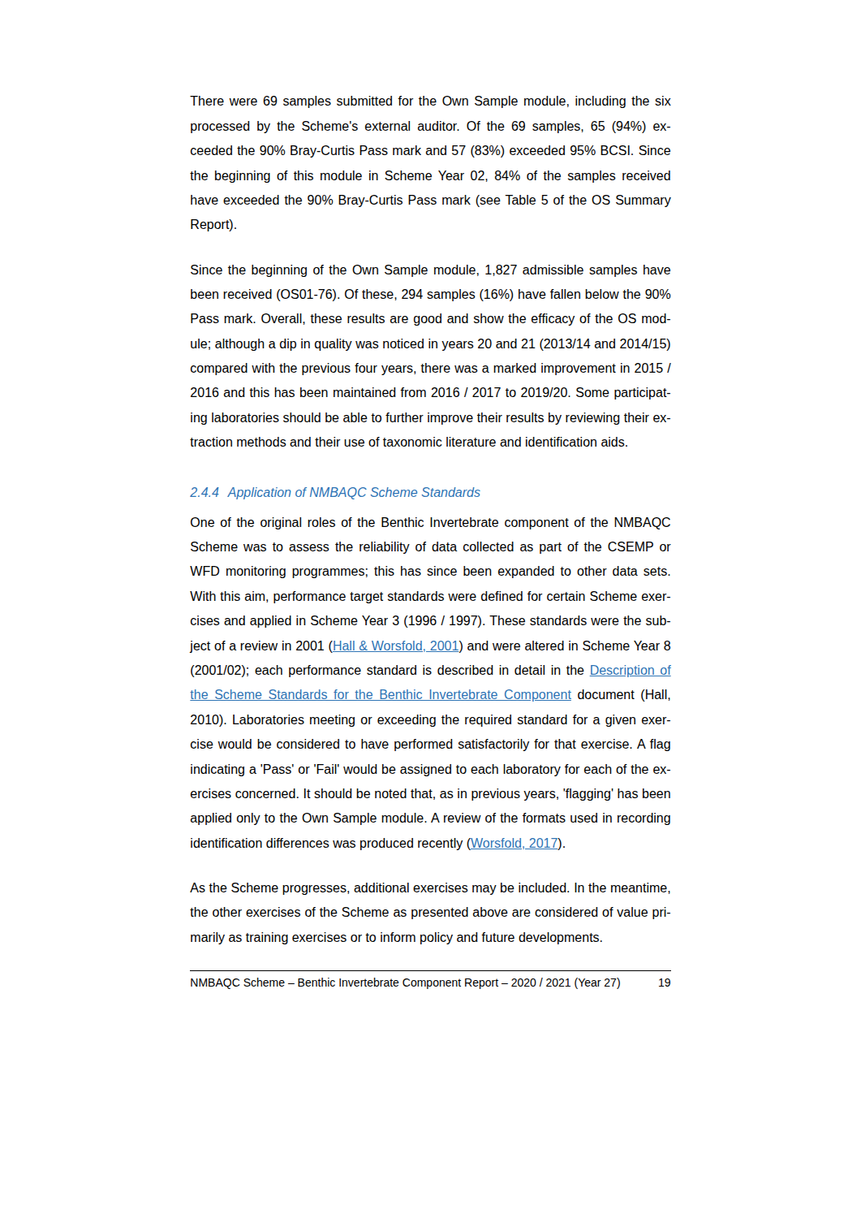There were 69 samples submitted for the Own Sample module, including the six processed by the Scheme's external auditor. Of the 69 samples, 65 (94%) exceeded the 90% Bray-Curtis Pass mark and 57 (83%) exceeded 95% BCSI. Since the beginning of this module in Scheme Year 02, 84% of the samples received have exceeded the 90% Bray-Curtis Pass mark (see Table 5 of the OS Summary Report).
Since the beginning of the Own Sample module, 1,827 admissible samples have been received (OS01-76). Of these, 294 samples (16%) have fallen below the 90% Pass mark. Overall, these results are good and show the efficacy of the OS module; although a dip in quality was noticed in years 20 and 21 (2013/14 and 2014/15) compared with the previous four years, there was a marked improvement in 2015 / 2016 and this has been maintained from 2016 / 2017 to 2019/20. Some participating laboratories should be able to further improve their results by reviewing their extraction methods and their use of taxonomic literature and identification aids.
2.4.4 Application of NMBAQC Scheme Standards
One of the original roles of the Benthic Invertebrate component of the NMBAQC Scheme was to assess the reliability of data collected as part of the CSEMP or WFD monitoring programmes; this has since been expanded to other data sets. With this aim, performance target standards were defined for certain Scheme exercises and applied in Scheme Year 3 (1996 / 1997). These standards were the subject of a review in 2001 (Hall & Worsfold, 2001) and were altered in Scheme Year 8 (2001/02); each performance standard is described in detail in the Description of the Scheme Standards for the Benthic Invertebrate Component document (Hall, 2010). Laboratories meeting or exceeding the required standard for a given exercise would be considered to have performed satisfactorily for that exercise. A flag indicating a 'Pass' or 'Fail' would be assigned to each laboratory for each of the exercises concerned. It should be noted that, as in previous years, 'flagging' has been applied only to the Own Sample module. A review of the formats used in recording identification differences was produced recently (Worsfold, 2017).
As the Scheme progresses, additional exercises may be included. In the meantime, the other exercises of the Scheme as presented above are considered of value primarily as training exercises or to inform policy and future developments.
NMBAQC Scheme – Benthic Invertebrate Component Report – 2020 / 2021 (Year 27) 19